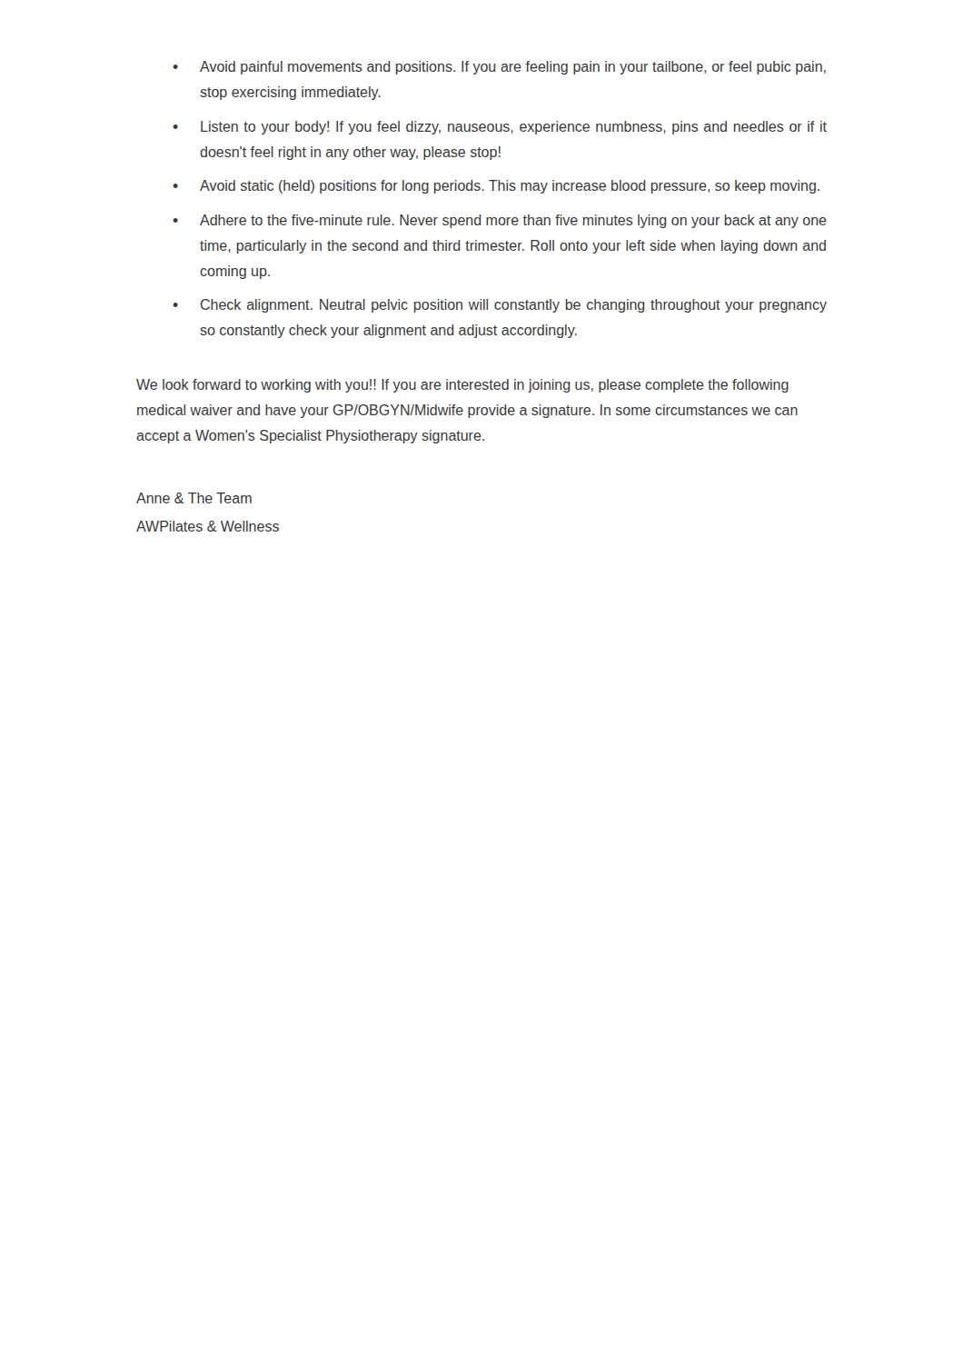Avoid painful movements and positions. If you are feeling pain in your tailbone, or feel pubic pain, stop exercising immediately.
Listen to your body! If you feel dizzy, nauseous, experience numbness, pins and needles or if it doesn't feel right in any other way, please stop!
Avoid static (held) positions for long periods. This may increase blood pressure, so keep moving.
Adhere to the five-minute rule. Never spend more than five minutes lying on your back at any one time, particularly in the second and third trimester. Roll onto your left side when laying down and coming up.
Check alignment. Neutral pelvic position will constantly be changing throughout your pregnancy so constantly check your alignment and adjust accordingly.
We look forward to working with you!! If you are interested in joining us, please complete the following medical waiver and have your GP/OBGYN/Midwife provide a signature. In some circumstances we can accept a Women's Specialist Physiotherapy signature.
Anne & The Team AWPilates & Wellness